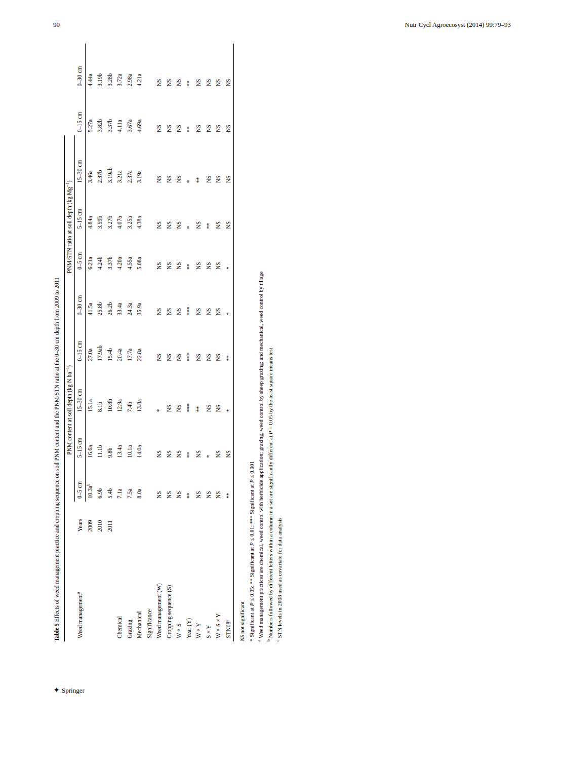90 Nutr Cycl Agroecosyst (2014) 99:79–93
Table 5 Effects of weed management practice and cropping sequence on soil PNM content and the PNM/STN ratio at the 0–30 cm depth from 2009 to 2011
| Weed management a | Years | PNM content at soil depth (kg N ha −1 ) | PNM/STN ratio at soil depth (kg Mg −1 ) |
| --- | --- | --- | --- |
| 0–5 cm | 5–15 cm | 15–30 cm | 0–15 cm | 0–30 cm | 0–5 cm | 5–15 cm | 15–30 cm | 0–15 cm | 0–30 cm |
| | 2009 | 10.3a b | 16.6a | 15.1a | 27.0a | 41.5a | 6.21a | 4.84a | 3.46a | 5.27a | 4.44a |
| | 2010 | 6.9b | 11.1b | 8.1b | 17.9ab | 25.8b | 4.24b | 3.59b | 2.37b | 3.82b | 3.19b |
| | 2011 | 5.4b | 9.8b | 10.8b | 15.4b | 26.2b | 3.37b | 3.27b | 3.19ab | 3.37b | 3.28b |
| Chemical | | 7.1a | 13.4a | 12.9a | 20.4a | 33.4a | 4.20a | 4.07a | 3.21a | 4.11a | 3.72a |
| Grazing | | 7.5a | 10.1a | 7.4b | 17.7a | 24.3a | 4.55a | 3.25a | 2.37a | 3.67a | 2.98a |
| Mechanical | | 8.0a | 14.0a | 13.8a | 22.8a | 35.9a | 5.08a | 4.38a | 3.19a | 4.69a | 4.21a |
| Significance | | | | | | | | | | | |
| Weed management (W) | | NS | NS | * | NS | NS | NS | NS | NS | NS | NS |
| Cropping sequence (S) | | NS | NS | NS | NS | NS | NS | NS | NS | NS | NS |
| W × S | | NS | NS | NS | NS | NS | NS | NS | NS | NS | NS |
| Year (Y) | | ** | ** | *** | *** | *** | ** | * | * | ** | ** |
| W × Y | | NS | NS | ** | NS | NS | NS | NS | ** | NS | NS |
| S × Y | | NS | * | NS | NS | NS | NS | ** | NS | NS | NS |
| W × S × Y | | NS | NS | NS | NS | NS | NS | NS | NS | NS | NS |
| STN08 c | | ** | NS | * | ** | * | * | NS | NS | NS | NS |
NS not significant
* Significant at P ≤ 0.05; ** Significant at P ≤ 0.01; *** Significant at P ≤ 0.001
a Weed management practices are chemical, weed control with herbicide application; grazing, weed control by sheep grazing; and mechanical, weed control by tillage
b Numbers followed by different letters within a column in a set are significantly different at P = 0.05 by the least square means test
c STN levels in 2008 used as covariate for data analysis
✦Springer